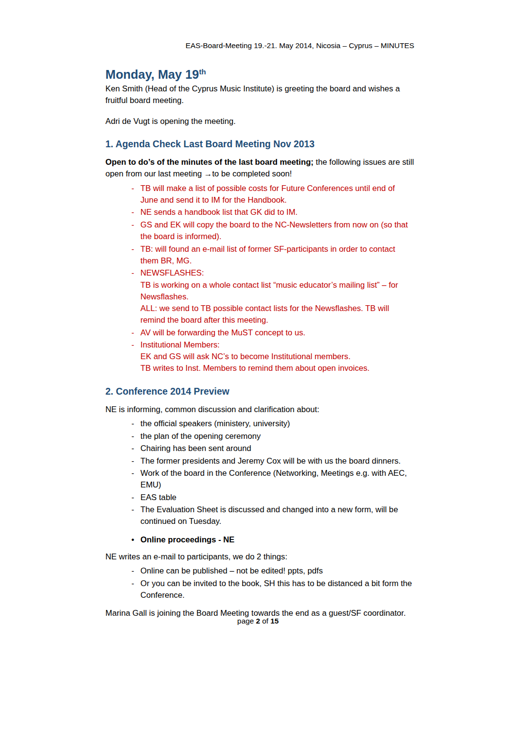EAS-Board-Meeting 19.-21. May 2014, Nicosia – Cyprus – MINUTES
Monday, May 19th
Ken Smith (Head of the Cyprus Music Institute) is greeting the board and wishes a fruitful board meeting.
Adri de Vugt is opening the meeting.
Agenda Check Last Board Meeting Nov 2013
Open to do’s of the minutes of the last board meeting; the following issues are still open from our last meeting →to be completed soon!
TB will make a list of possible costs for Future Conferences until end of June and send it to IM for the Handbook.
NE sends a handbook list that GK did to IM.
GS and EK will copy the board to the NC-Newsletters from now on (so that the board is informed).
TB: will found an e-mail list of former SF-participants in order to contact them BR, MG.
NEWSFLASHES:
TB is working on a whole contact list “music educator’s mailing list” – for Newsflashes.
ALL: we send to TB possible contact lists for the Newsflashes. TB will remind the board after this meeting.
AV will be forwarding the MuST concept to us.
Institutional Members:
EK and GS will ask NC’s to become Institutional members.
TB writes to Inst. Members to remind them about open invoices.
Conference 2014 Preview
NE is informing, common discussion and clarification about:
the official speakers (ministery, university)
the plan of the opening ceremony
Chairing has been sent around
The former presidents and Jeremy Cox will be with us the board dinners.
Work of the board in the Conference (Networking, Meetings e.g. with AEC, EMU)
EAS table
The Evaluation Sheet is discussed and changed into a new form, will be continued on Tuesday.
Online proceedings - NE
NE writes an e-mail to participants, we do 2 things:
Online can be published – not be edited! ppts, pdfs
Or you can be invited to the book, SH this has to be distanced a bit form the Conference.
Marina Gall is joining the Board Meeting towards the end as a guest/SF coordinator.
page 2 of 15